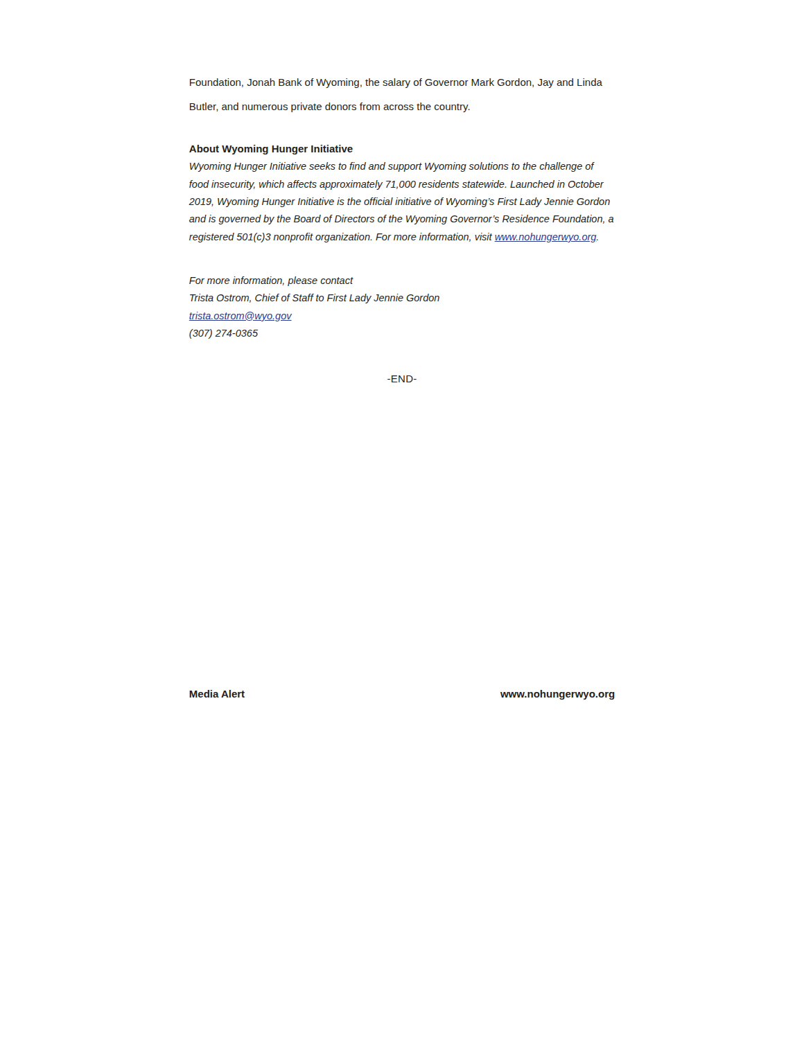Foundation, Jonah Bank of Wyoming, the salary of Governor Mark Gordon, Jay and Linda Butler, and numerous private donors from across the country.
About Wyoming Hunger Initiative
Wyoming Hunger Initiative seeks to find and support Wyoming solutions to the challenge of food insecurity, which affects approximately 71,000 residents statewide. Launched in October 2019, Wyoming Hunger Initiative is the official initiative of Wyoming’s First Lady Jennie Gordon and is governed by the Board of Directors of the Wyoming Governor’s Residence Foundation, a registered 501(c)3 nonprofit organization. For more information, visit www.nohungerwyo.org.
For more information, please contact
Trista Ostrom, Chief of Staff to First Lady Jennie Gordon
trista.ostrom@wyo.gov
(307) 274-0365
-END-
Media Alert
www.nohungerwyo.org